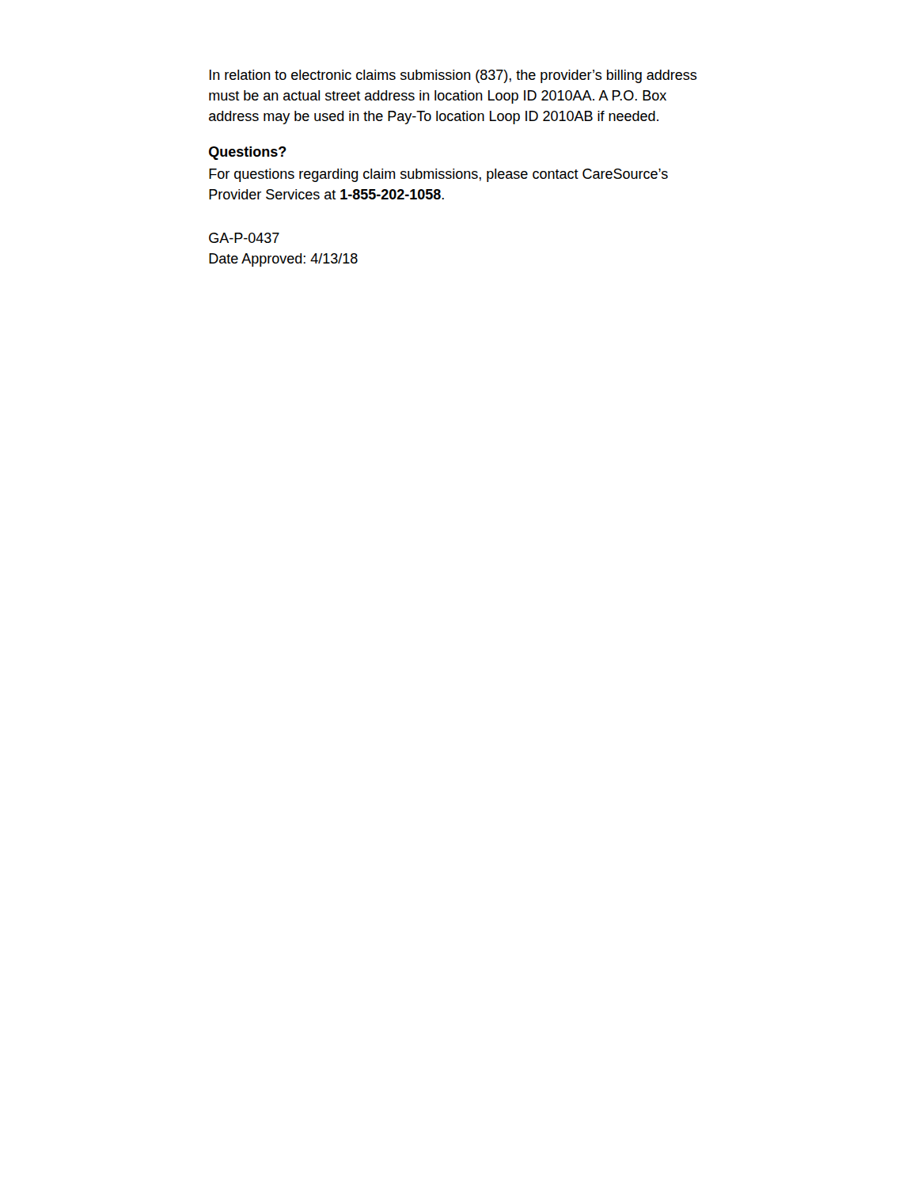In relation to electronic claims submission (837), the provider’s billing address must be an actual street address in location Loop ID 2010AA. A P.O. Box address may be used in the Pay-To location Loop ID 2010AB if needed.
Questions?
For questions regarding claim submissions, please contact CareSource’s Provider Services at 1-855-202-1058.
GA-P-0437
Date Approved: 4/13/18